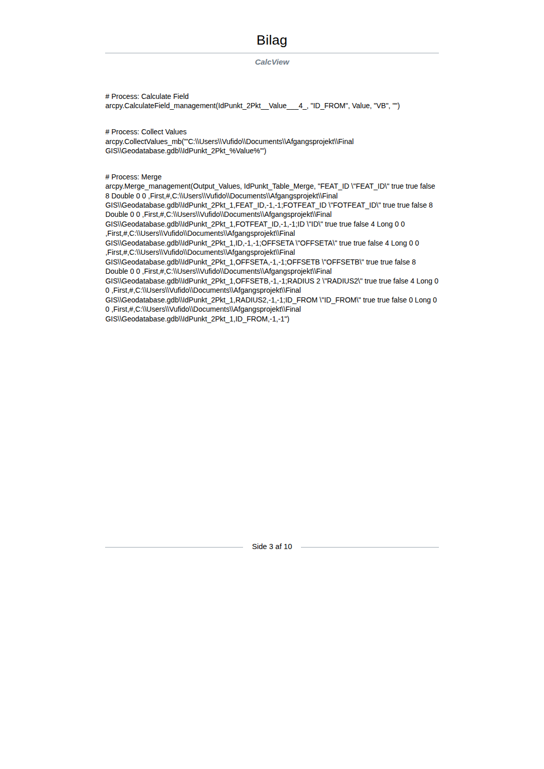Bilag
CalcView
# Process: Calculate Field arcpy.CalculateField_management(IdPunkt_2Pkt__Value___4_, "ID_FROM", Value, "VB", "")
# Process: Collect Values arcpy.CollectValues_mb("'C:\\Users\\Vufido\\Documents\\Afgangsprojekt\\Final GIS\\Geodatabase.gdb\\IdPunkt_2Pkt_%Value%'")
# Process: Merge arcpy.Merge_management(Output_Values, IdPunkt_Table_Merge, "FEAT_ID \"FEAT_ID\" true true false 8 Double 0 0 ,First,#,C:\\Users\\Vufido\\Documents\\Afgangsprojekt\\Final GIS\\Geodatabase.gdb\\IdPunkt_2Pkt_1,FEAT_ID,-1,-1;FOTFEAT_ID \"FOTFEAT_ID\" true true false 8 Double 0 0 ,First,#,C:\\Users\\Vufido\\Documents\\Afgangsprojekt\\Final GIS\\Geodatabase.gdb\\IdPunkt_2Pkt_1,FOTFEAT_ID,-1,-1;ID \"ID\" true true false 4 Long 0 0 ,First,#,C:\\Users\\Vufido\\Documents\\Afgangsprojekt\\Final GIS\\Geodatabase.gdb\\IdPunkt_2Pkt_1,ID,-1,-1;OFFSETA \"OFFSETA\" true true false 4 Long 0 0 ,First,#,C:\\Users\\Vufido\\Documents\\Afgangsprojekt\\Final GIS\\Geodatabase.gdb\\IdPunkt_2Pkt_1,OFFSETA,-1,-1;OFFSETB \"OFFSETB\" true true false 8 Double 0 0 ,First,#,C:\\Users\\Vufido\\Documents\\Afgangsprojekt\\Final GIS\\Geodatabase.gdb\\IdPunkt_2Pkt_1,OFFSETB,-1,-1;RADIUS 2 \"RADIUS2\" true true false 4 Long 0 0 ,First,#,C:\\Users\\Vufido\\Documents\\Afgangsprojekt\\Final GIS\\Geodatabase.gdb\\IdPunkt_2Pkt_1,RADIUS2,-1,-1;ID_FROM \"ID_FROM\" true true false 0 Long 0 0 ,First,#,C:\\Users\\Vufido\\Documents\\Afgangsprojekt\\Final GIS\\Geodatabase.gdb\\IdPunkt_2Pkt_1,ID_FROM,-1,-1")
Side 3 af 10